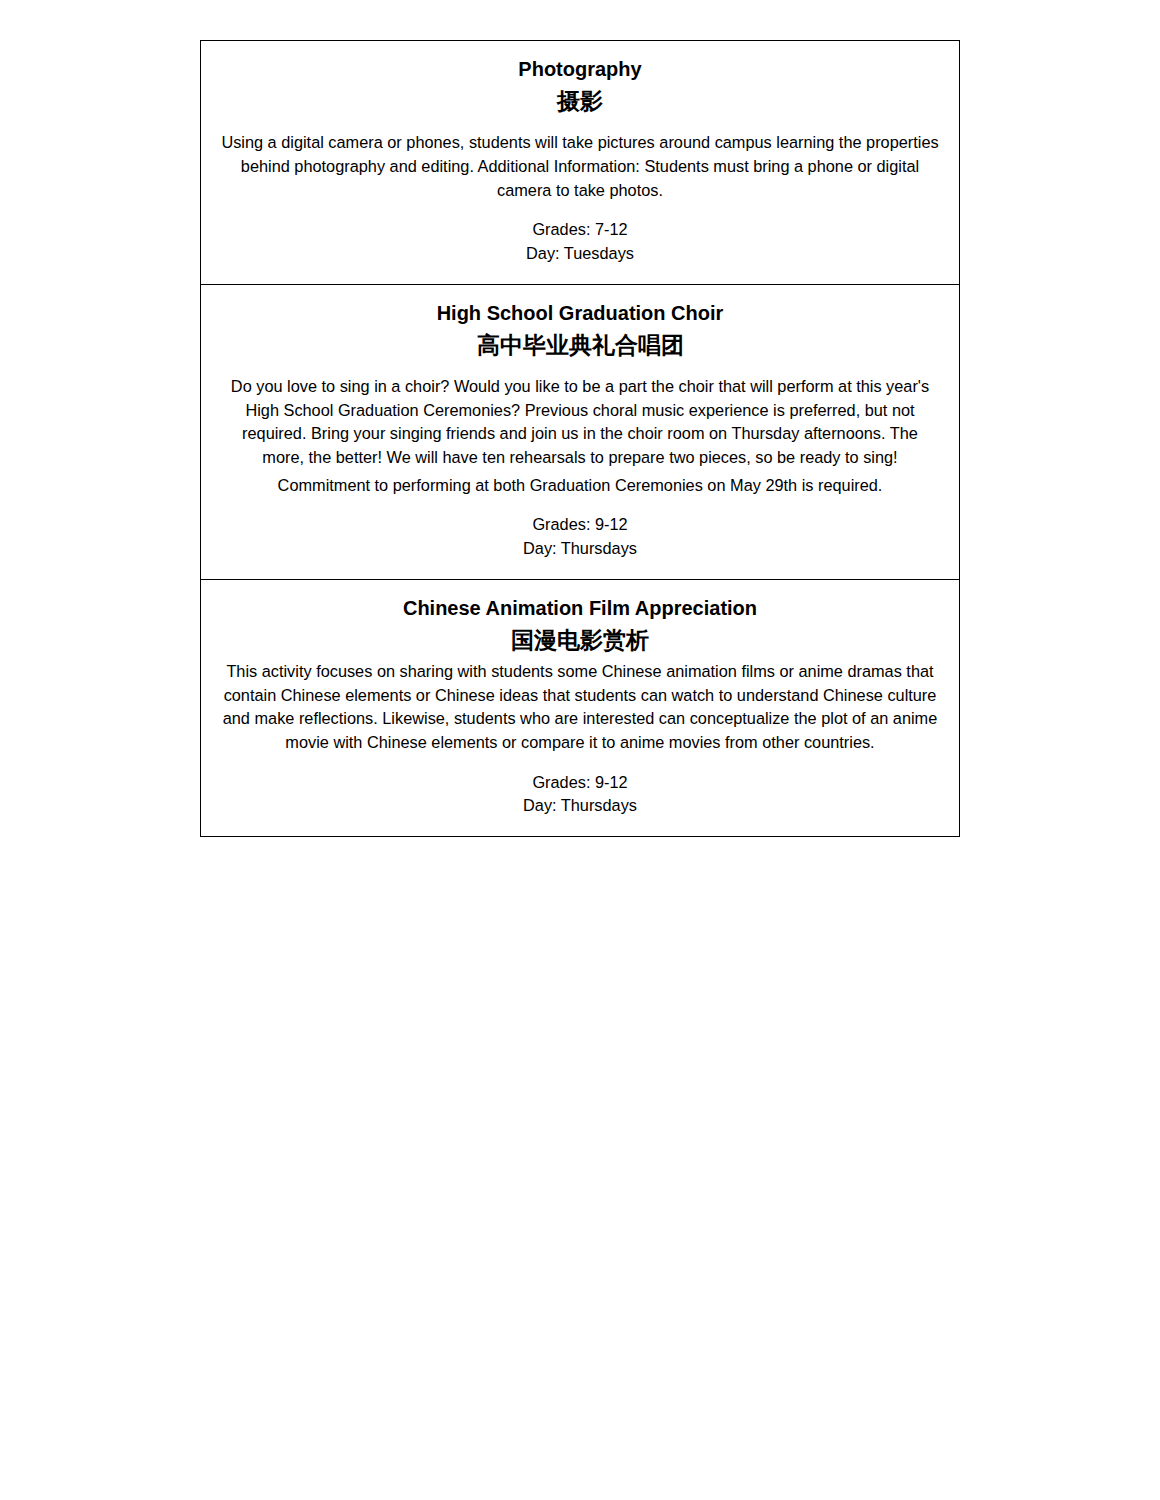| Photography 摄影 Using a digital camera or phones, students will take pictures around campus learning the properties behind photography and editing. Additional Information: Students must bring a phone or digital camera to take photos. Grades: 7-12 Day: Tuesdays |
| High School Graduation Choir 高中毕业典礼合唱团 Do you love to sing in a choir? Would you like to be a part the choir that will perform at this year's High School Graduation Ceremonies? Previous choral music experience is preferred, but not required. Bring your singing friends and join us in the choir room on Thursday afternoons. The more, the better! We will have ten rehearsals to prepare two pieces, so be ready to sing! Commitment to performing at both Graduation Ceremonies on May 29th is required. Grades: 9-12 Day: Thursdays |
| Chinese Animation Film Appreciation 国漫电影赏析 This activity focuses on sharing with students some Chinese animation films or anime dramas that contain Chinese elements or Chinese ideas that students can watch to understand Chinese culture and make reflections. Likewise, students who are interested can conceptualize the plot of an anime movie with Chinese elements or compare it to anime movies from other countries. Grades: 9-12 Day: Thursdays |